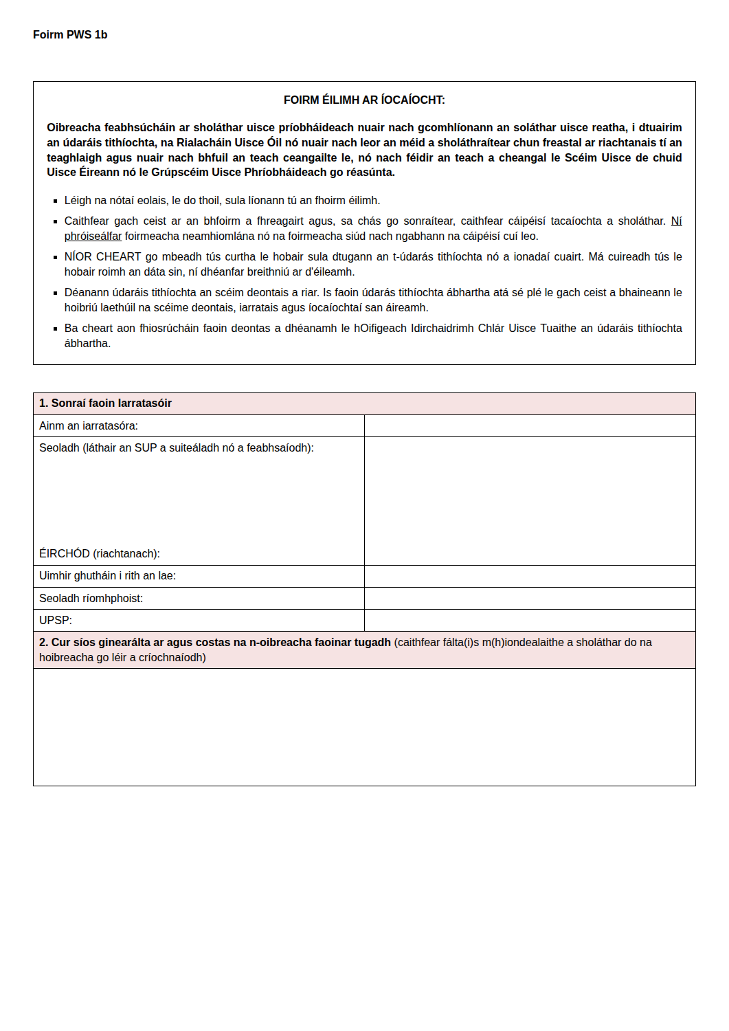Foirm PWS 1b
FOIRM ÉILIMH AR ÍOCAÍOCHT:
Oibreacha feabhsúcháin ar sholáthar uisce príobháideach nuair nach gcomhlíonann an soláthar uisce reatha, i dtuairim an údaráis tithíochta, na Rialacháin Uisce Óil nó nuair nach leor an méid a sholáthraítear chun freastal ar riachtanais tí an teaghlaigh agus nuair nach bhfuil an teach ceangailte le, nó nach féidir an teach a cheangal le Scéim Uisce de chuid Uisce Éireann nó le Grúpscéim Uisce Phríobháideach go réasúnta.
Léigh na nótaí eolais, le do thoil, sula líonann tú an fhoirm éilimh.
Caithfear gach ceist ar an bhfoirm a fhreagairt agus, sa chás go sonraítear, caithfear cáipéisí tacaíochta a sholáthar. Ní phróiseálfar foirmeacha neamhiomlána nó na foirmeacha siúd nach ngabhann na cáipéisí cuí leo.
NÍOR CHEART go mbeadh tús curtha le hobair sula dtugann an t-údarás tithíochta nó a ionadaí cuairt. Má cuireadh tús le hobair roimh an dáta sin, ní dhéanfar breithniú ar d'éileamh.
Déanann údaráis tithíochta an scéim deontais a riar. Is faoin údarás tithíochta ábhartha atá sé plé le gach ceist a bhaineann le hoibriú laethúil na scéime deontais, iarratais agus íocaíochtaí san áireamh.
Ba cheart aon fhiosrúcháin faoin deontas a dhéanamh le hOifigeach Idirchaidrimh Chlár Uisce Tuaithe an údaráis tithíochta ábhartha.
| 1. Sonraí faoin Iarratasóir |
| Ainm an iarratasóra: | |
| Seoladh (láthair an SUP a suiteáladh nó a feabhsaíodh): ÉIRCHÓD (riachtanach): | |
| Uimhir ghutháin i rith an lae: | |
| Seoladh ríomhphoist: | |
| UPSP: | |
| 2. Cur síos ginearálta ar agus costas na n-oibreacha faoinar tugadh (caithfear fálta(i)s m(h)iondealaithe a sholáthar do na hoibreacha go léir a críochnaíodh) |